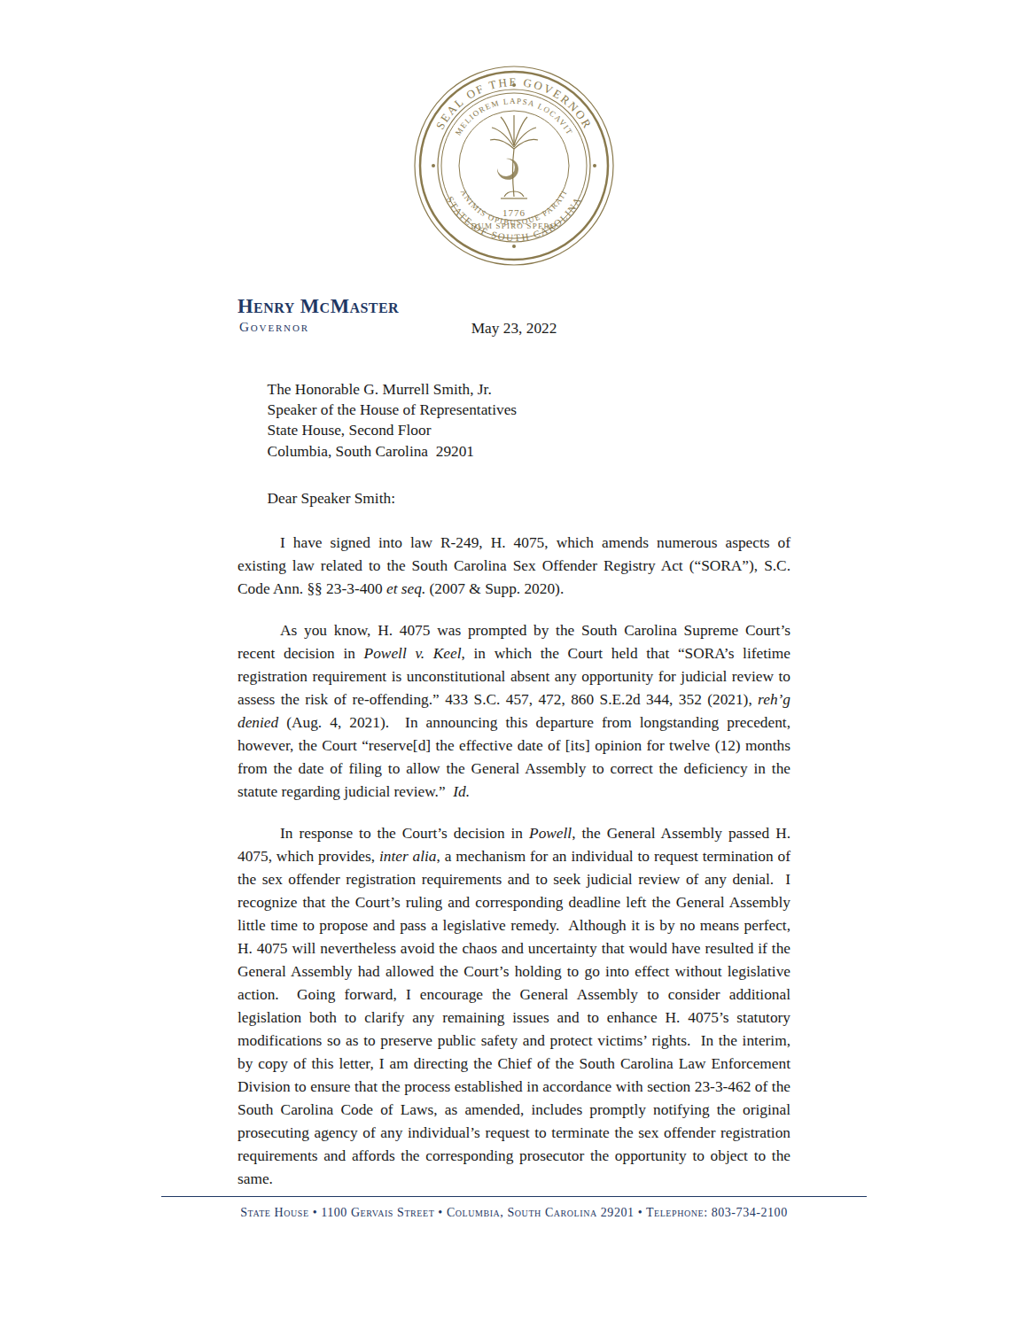SEAL OF THE GOVERNOR STATE OF SOUTH CAROLINA MELIOREM LAPSA LOCAVIT ANIMIS OPIBUSQUE PARATI 1776 DUM SPIRO SPERO
Henry McMaster
Governor
May 23, 2022
The Honorable G. Murrell Smith, Jr.
Speaker of the House of Representatives
State House, Second Floor
Columbia, South Carolina 29201
Dear Speaker Smith:
I have signed into law R-249, H. 4075, which amends numerous aspects of existing law related to the South Carolina Sex Offender Registry Act (“SORA”), S.C. Code Ann. §§ 23-3-400 et seq. (2007 & Supp. 2020).
As you know, H. 4075 was prompted by the South Carolina Supreme Court’s recent decision in Powell v. Keel, in which the Court held that “SORA’s lifetime registration requirement is unconstitutional absent any opportunity for judicial review to assess the risk of re-offending.” 433 S.C. 457, 472, 860 S.E.2d 344, 352 (2021), reh’g denied (Aug. 4, 2021). In announcing this departure from longstanding precedent, however, the Court “reserve[d] the effective date of [its] opinion for twelve (12) months from the date of filing to allow the General Assembly to correct the deficiency in the statute regarding judicial review.” Id.
In response to the Court’s decision in Powell, the General Assembly passed H. 4075, which provides, inter alia, a mechanism for an individual to request termination of the sex offender registration requirements and to seek judicial review of any denial. I recognize that the Court’s ruling and corresponding deadline left the General Assembly little time to propose and pass a legislative remedy. Although it is by no means perfect, H. 4075 will nevertheless avoid the chaos and uncertainty that would have resulted if the General Assembly had allowed the Court’s holding to go into effect without legislative action. Going forward, I encourage the General Assembly to consider additional legislation both to clarify any remaining issues and to enhance H. 4075’s statutory modifications so as to preserve public safety and protect victims’ rights. In the interim, by copy of this letter, I am directing the Chief of the South Carolina Law Enforcement Division to ensure that the process established in accordance with section 23-3-462 of the South Carolina Code of Laws, as amended, includes promptly notifying the original prosecuting agency of any individual’s request to terminate the sex offender registration requirements and affords the corresponding prosecutor the opportunity to object to the same.
State House • 1100 Gervais Street • Columbia, South Carolina 29201 • Telephone: 803-734-2100